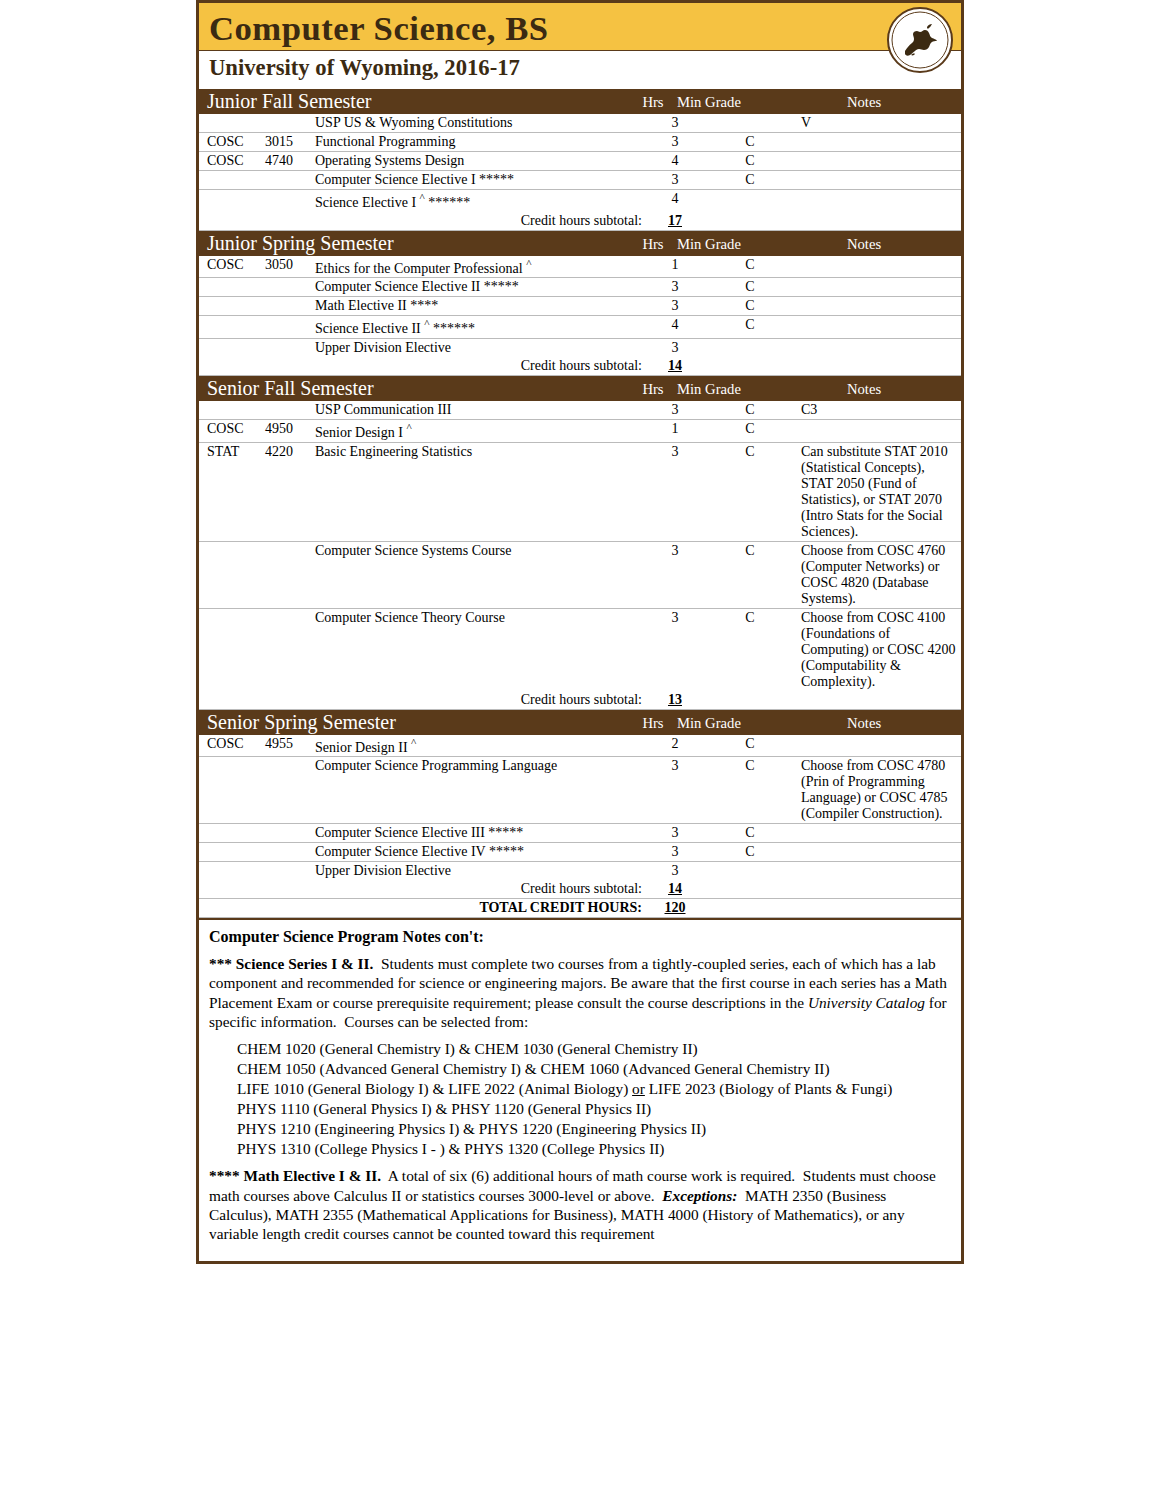Computer Science, BS
University of Wyoming, 2016-17
Junior Fall Semester
Hrs
Min Grade
Notes
| | | USP US & Wyoming Constitutions | 3 | | V |
| COSC | 3015 | Functional Programming | 3 | C | |
| COSC | 4740 | Operating Systems Design | 4 | C | |
| | | Computer Science Elective I ***** | 3 | C | |
| | | Science Elective I ^ ****** | 4 | | |
| Credit hours subtotal: | 17 | | |
Junior Spring Semester
Hrs
Min Grade
Notes
| COSC | 3050 | Ethics for the Computer Professional ^ | 1 | C | |
| | | Computer Science Elective II ***** | 3 | C | |
| | | Math Elective II **** | 3 | C | |
| | | Science Elective II ^ ****** | 4 | C | |
| | | Upper Division Elective | 3 | | |
| Credit hours subtotal: | 14 | | |
Senior Fall Semester
Hrs
Min Grade
Notes
| | | USP Communication III | 3 | C | C3 |
| COSC | 4950 | Senior Design I ^ | 1 | C | |
| STAT | 4220 | Basic Engineering Statistics | 3 | C | Can substitute STAT 2010 (Statistical Concepts), STAT 2050 (Fund of Statistics), or STAT 2070 (Intro Stats for the Social Sciences). |
| | | Computer Science Systems Course | 3 | C | Choose from COSC 4760 (Computer Networks) or COSC 4820 (Database Systems). |
| | | Computer Science Theory Course | 3 | C | Choose from COSC 4100 (Foundations of Computing) or COSC 4200 (Computability & Complexity). |
| Credit hours subtotal: | 13 | | |
Senior Spring Semester
Hrs
Min Grade
Notes
| COSC | 4955 | Senior Design II ^ | 2 | C | |
| | | Computer Science Programming Language | 3 | C | Choose from COSC 4780 (Prin of Programming Language) or COSC 4785 (Compiler Construction). |
| | | Computer Science Elective III ***** | 3 | C | |
| | | Computer Science Elective IV ***** | 3 | C | |
| | | Upper Division Elective | 3 | | |
| Credit hours subtotal: | 14 | | |
| TOTAL CREDIT HOURS: | 120 | | |
Computer Science Program Notes con't:
*** Science Series I & II. Students must complete two courses from a tightly-coupled series, each of which has a lab component and recommended for science or engineering majors. Be aware that the first course in each series has a Math Placement Exam or course prerequisite requirement; please consult the course descriptions in the University Catalog for specific information. Courses can be selected from:
CHEM 1020 (General Chemistry I) & CHEM 1030 (General Chemistry II)
CHEM 1050 (Advanced General Chemistry I) & CHEM 1060 (Advanced General Chemistry II)
LIFE 1010 (General Biology I) & LIFE 2022 (Animal Biology) or LIFE 2023 (Biology of Plants & Fungi)
PHYS 1110 (General Physics I) & PHSY 1120 (General Physics II)
PHYS 1210 (Engineering Physics I) & PHYS 1220 (Engineering Physics II)
PHYS 1310 (College Physics I - ) & PHYS 1320 (College Physics II)
**** Math Elective I & II. A total of six (6) additional hours of math course work is required. Students must choose math courses above Calculus II or statistics courses 3000-level or above. Exceptions: MATH 2350 (Business Calculus), MATH 2355 (Mathematical Applications for Business), MATH 4000 (History of Mathematics), or any variable length credit courses cannot be counted toward this requirement